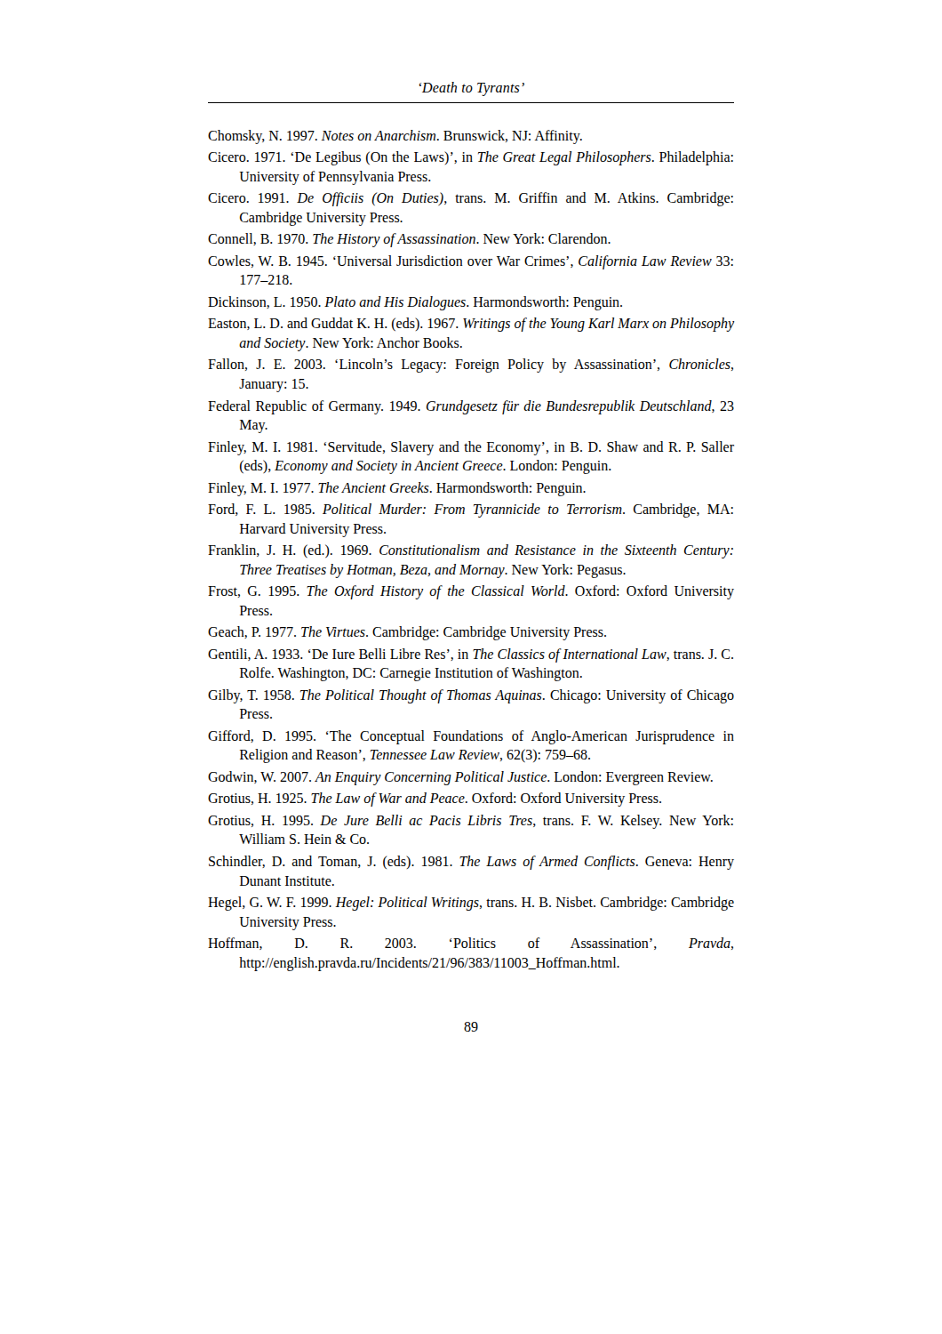‘Death to Tyrants’
Chomsky, N. 1997. Notes on Anarchism. Brunswick, NJ: Affinity.
Cicero. 1971. ‘De Legibus (On the Laws)’, in The Great Legal Philosophers. Philadelphia: University of Pennsylvania Press.
Cicero. 1991. De Officiis (On Duties), trans. M. Griffin and M. Atkins. Cambridge: Cambridge University Press.
Connell, B. 1970. The History of Assassination. New York: Clarendon.
Cowles, W. B. 1945. ‘Universal Jurisdiction over War Crimes’, California Law Review 33: 177–218.
Dickinson, L. 1950. Plato and His Dialogues. Harmondsworth: Penguin.
Easton, L. D. and Guddat K. H. (eds). 1967. Writings of the Young Karl Marx on Philosophy and Society. New York: Anchor Books.
Fallon, J. E. 2003. ‘Lincoln’s Legacy: Foreign Policy by Assassination’, Chronicles, January: 15.
Federal Republic of Germany. 1949. Grundgesetz für die Bundesrepublik Deutschland, 23 May.
Finley, M. I. 1981. ‘Servitude, Slavery and the Economy’, in B. D. Shaw and R. P. Saller (eds), Economy and Society in Ancient Greece. London: Penguin.
Finley, M. I. 1977. The Ancient Greeks. Harmondsworth: Penguin.
Ford, F. L. 1985. Political Murder: From Tyrannicide to Terrorism. Cambridge, MA: Harvard University Press.
Franklin, J. H. (ed.). 1969. Constitutionalism and Resistance in the Sixteenth Century: Three Treatises by Hotman, Beza, and Mornay. New York: Pegasus.
Frost, G. 1995. The Oxford History of the Classical World. Oxford: Oxford University Press.
Geach, P. 1977. The Virtues. Cambridge: Cambridge University Press.
Gentili, A. 1933. ‘De Iure Belli Libre Res’, in The Classics of International Law, trans. J. C. Rolfe. Washington, DC: Carnegie Institution of Washington.
Gilby, T. 1958. The Political Thought of Thomas Aquinas. Chicago: University of Chicago Press.
Gifford, D. 1995. ‘The Conceptual Foundations of Anglo-American Jurisprudence in Religion and Reason’, Tennessee Law Review, 62(3): 759–68.
Godwin, W. 2007. An Enquiry Concerning Political Justice. London: Evergreen Review.
Grotius, H. 1925. The Law of War and Peace. Oxford: Oxford University Press.
Grotius, H. 1995. De Jure Belli ac Pacis Libris Tres, trans. F. W. Kelsey. New York: William S. Hein & Co.
Schindler, D. and Toman, J. (eds). 1981. The Laws of Armed Conflicts. Geneva: Henry Dunant Institute.
Hegel, G. W. F. 1999. Hegel: Political Writings, trans. H. B. Nisbet. Cambridge: Cambridge University Press.
Hoffman, D. R. 2003. ‘Politics of Assassination’, Pravda, http://english.pravda.ru/Incidents/21/96/383/11003_Hoffman.html.
89